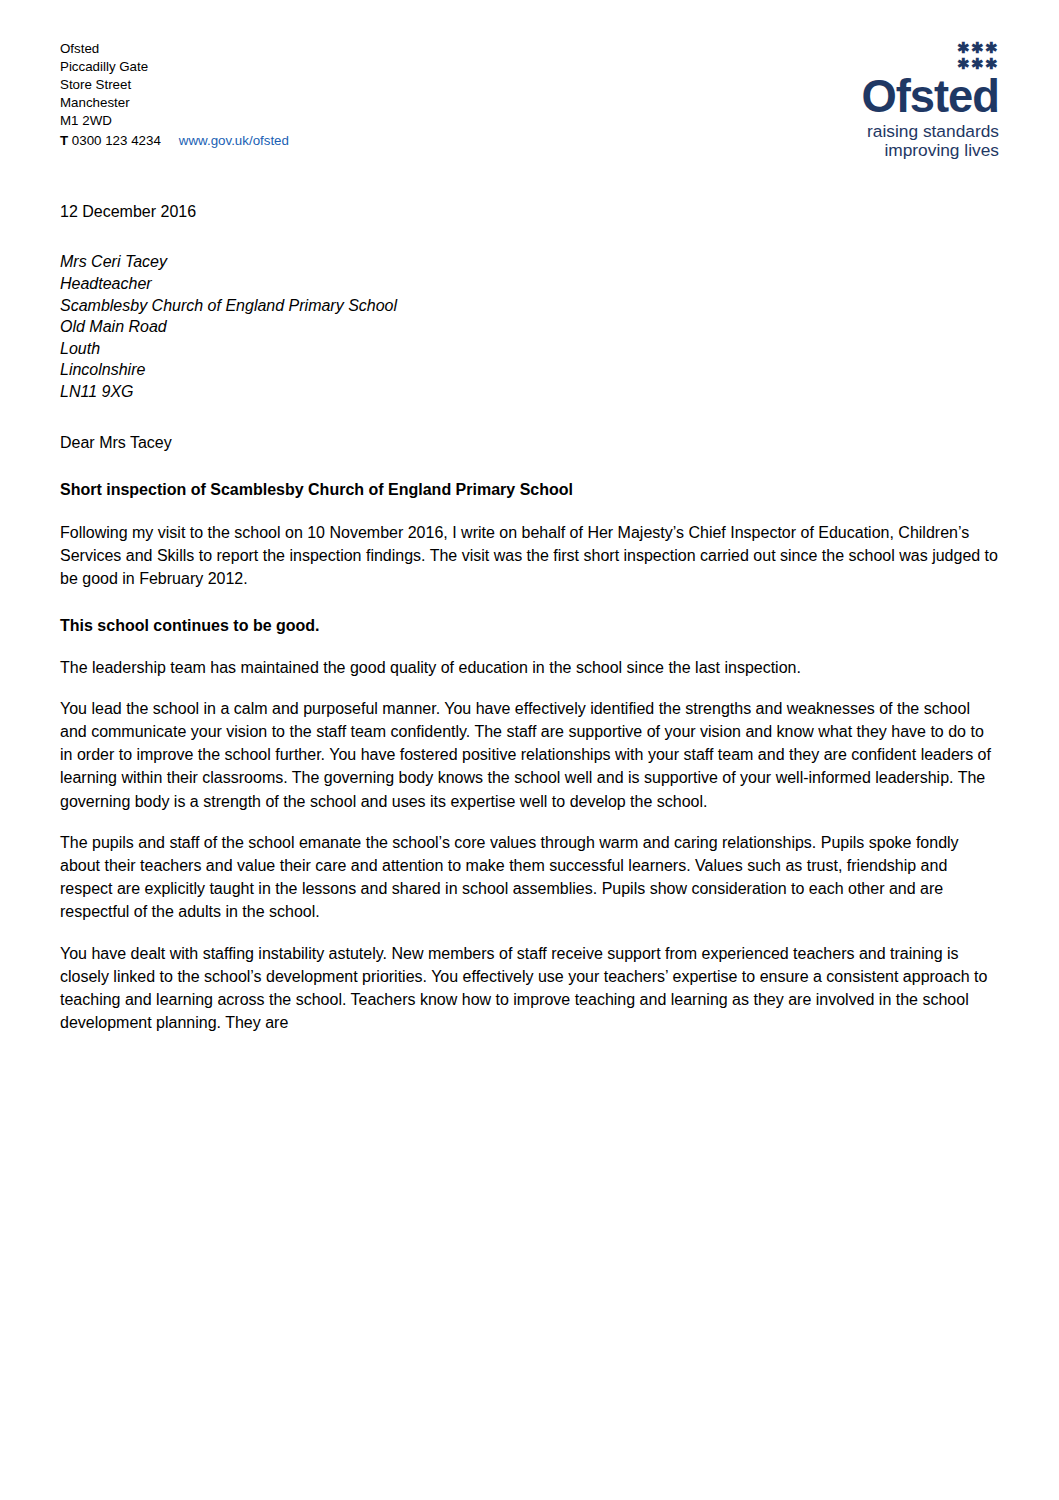Ofsted
Piccadilly Gate
Store Street
Manchester
M1 2WD
T 0300 123 4234 www.gov.uk/ofsted
✱✱✱
✱✱✱
Ofsted
raising standards
improving lives
12 December 2016
Mrs Ceri Tacey
Headteacher
Scamblesby Church of England Primary School
Old Main Road
Louth
Lincolnshire
LN11 9XG
Dear Mrs Tacey
Short inspection of Scamblesby Church of England Primary School
Following my visit to the school on 10 November 2016, I write on behalf of Her Majesty’s Chief Inspector of Education, Children’s Services and Skills to report the inspection findings. The visit was the first short inspection carried out since the school was judged to be good in February 2012.
This school continues to be good.
The leadership team has maintained the good quality of education in the school since the last inspection.
You lead the school in a calm and purposeful manner. You have effectively identified the strengths and weaknesses of the school and communicate your vision to the staff team confidently. The staff are supportive of your vision and know what they have to do to in order to improve the school further. You have fostered positive relationships with your staff team and they are confident leaders of learning within their classrooms. The governing body knows the school well and is supportive of your well-informed leadership. The governing body is a strength of the school and uses its expertise well to develop the school.
The pupils and staff of the school emanate the school’s core values through warm and caring relationships. Pupils spoke fondly about their teachers and value their care and attention to make them successful learners. Values such as trust, friendship and respect are explicitly taught in the lessons and shared in school assemblies. Pupils show consideration to each other and are respectful of the adults in the school.
You have dealt with staffing instability astutely. New members of staff receive support from experienced teachers and training is closely linked to the school’s development priorities. You effectively use your teachers’ expertise to ensure a consistent approach to teaching and learning across the school. Teachers know how to improve teaching and learning as they are involved in the school development planning. They are